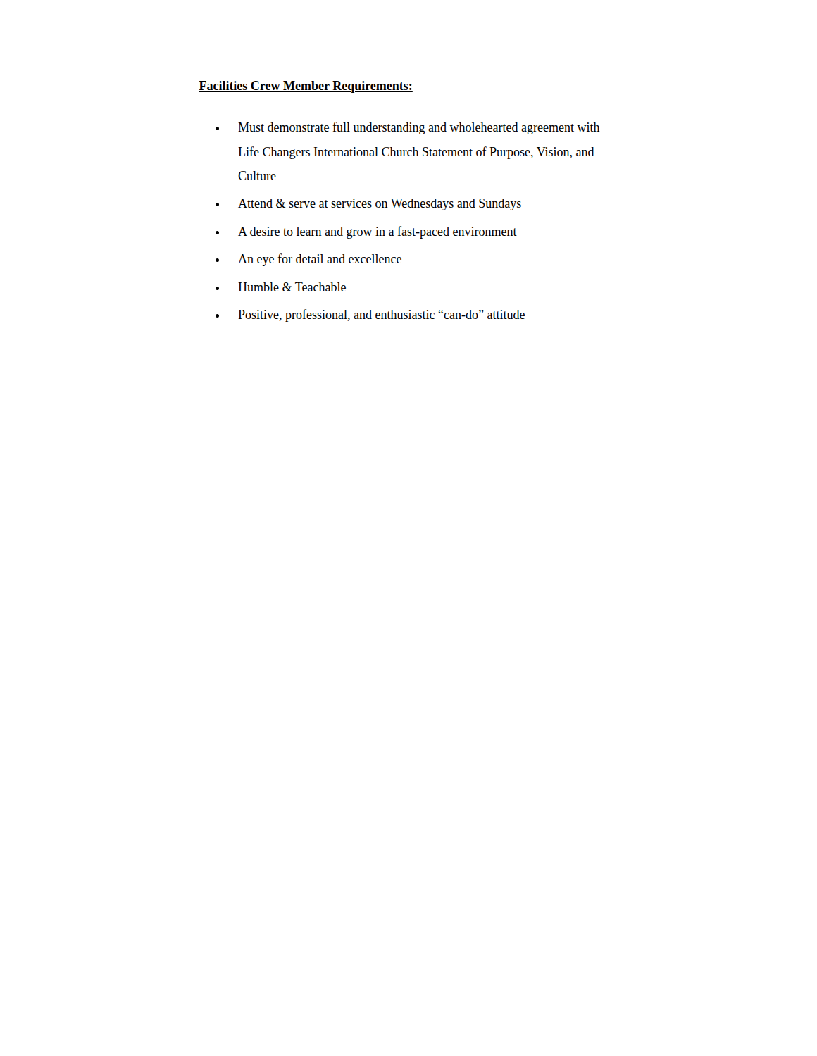Facilities Crew Member Requirements:
Must demonstrate full understanding and wholehearted agreement with Life Changers International Church Statement of Purpose, Vision, and Culture
Attend & serve at services on Wednesdays and Sundays
A desire to learn and grow in a fast-paced environment
An eye for detail and excellence
Humble & Teachable
Positive, professional, and enthusiastic “can-do” attitude